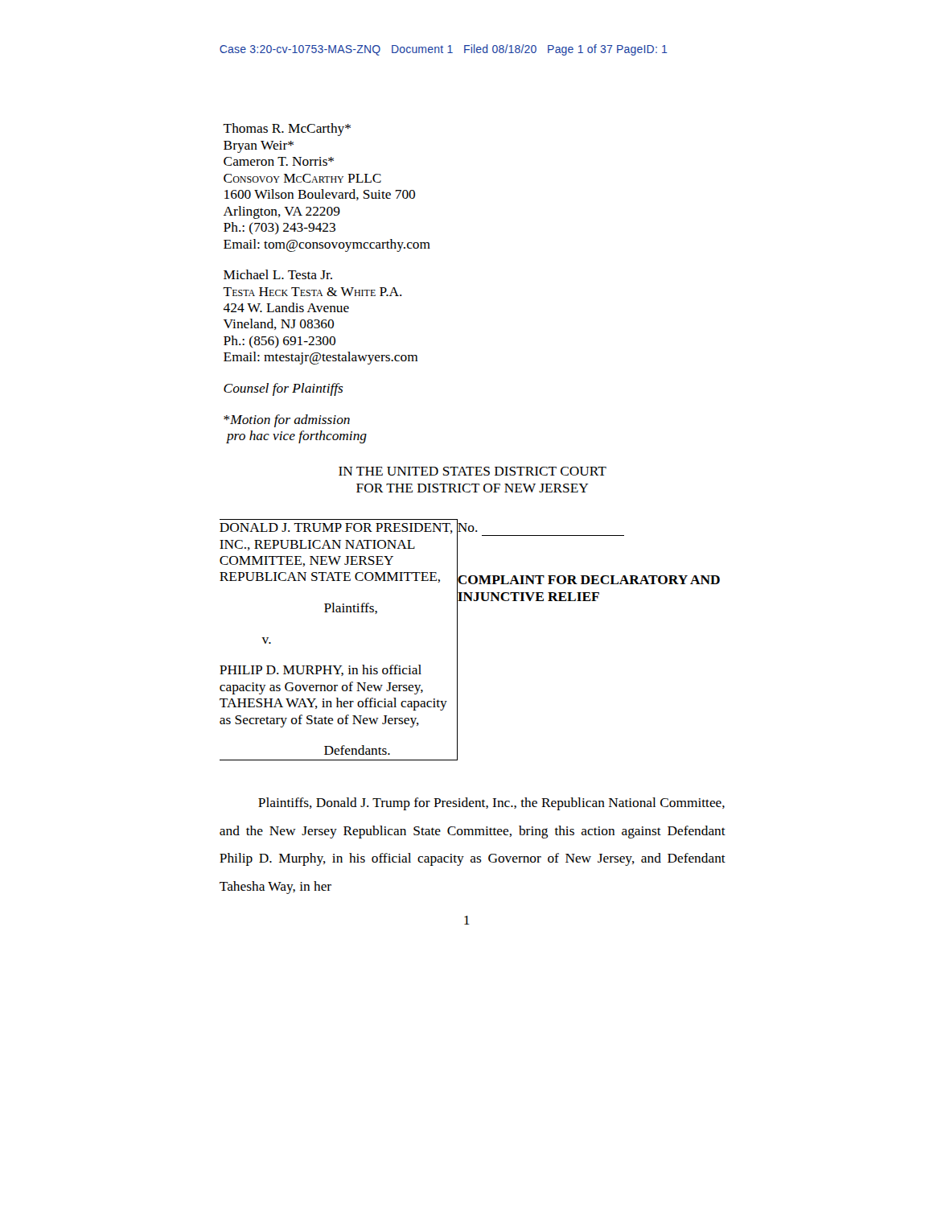Case 3:20-cv-10753-MAS-ZNQ Document 1 Filed 08/18/20 Page 1 of 37 PageID: 1
Thomas R. McCarthy*
Bryan Weir*
Cameron T. Norris*
Consovoy McCarthy PLLC
1600 Wilson Boulevard, Suite 700
Arlington, VA 22209
Ph.: (703) 243-9423
Email: tom@consovoymccarthy.com
Michael L. Testa Jr.
Testa Heck Testa & White P.A.
424 W. Landis Avenue
Vineland, NJ 08360
Ph.: (856) 691-2300
Email: mtestajr@testalawyers.com
Counsel for Plaintiffs
*Motion for admission
pro hac vice forthcoming
IN THE UNITED STATES DISTRICT COURT
FOR THE DISTRICT OF NEW JERSEY
| Donald J. Trump for President, Inc., Republican National Committee, New Jersey Republican State Committee, Plaintiffs, v. PHILIP D. MURPHY, in his official capacity as Governor of New Jersey, TAHESHA WAY, in her official capacity as Secretary of State of New Jersey, Defendants. | No. COMPLAINT FOR DECLARATORY AND INJUNCTIVE RELIEF |
Plaintiffs, Donald J. Trump for President, Inc., the Republican National Committee, and the New Jersey Republican State Committee, bring this action against Defendant Philip D. Murphy, in his official capacity as Governor of New Jersey, and Defendant Tahesha Way, in her
1